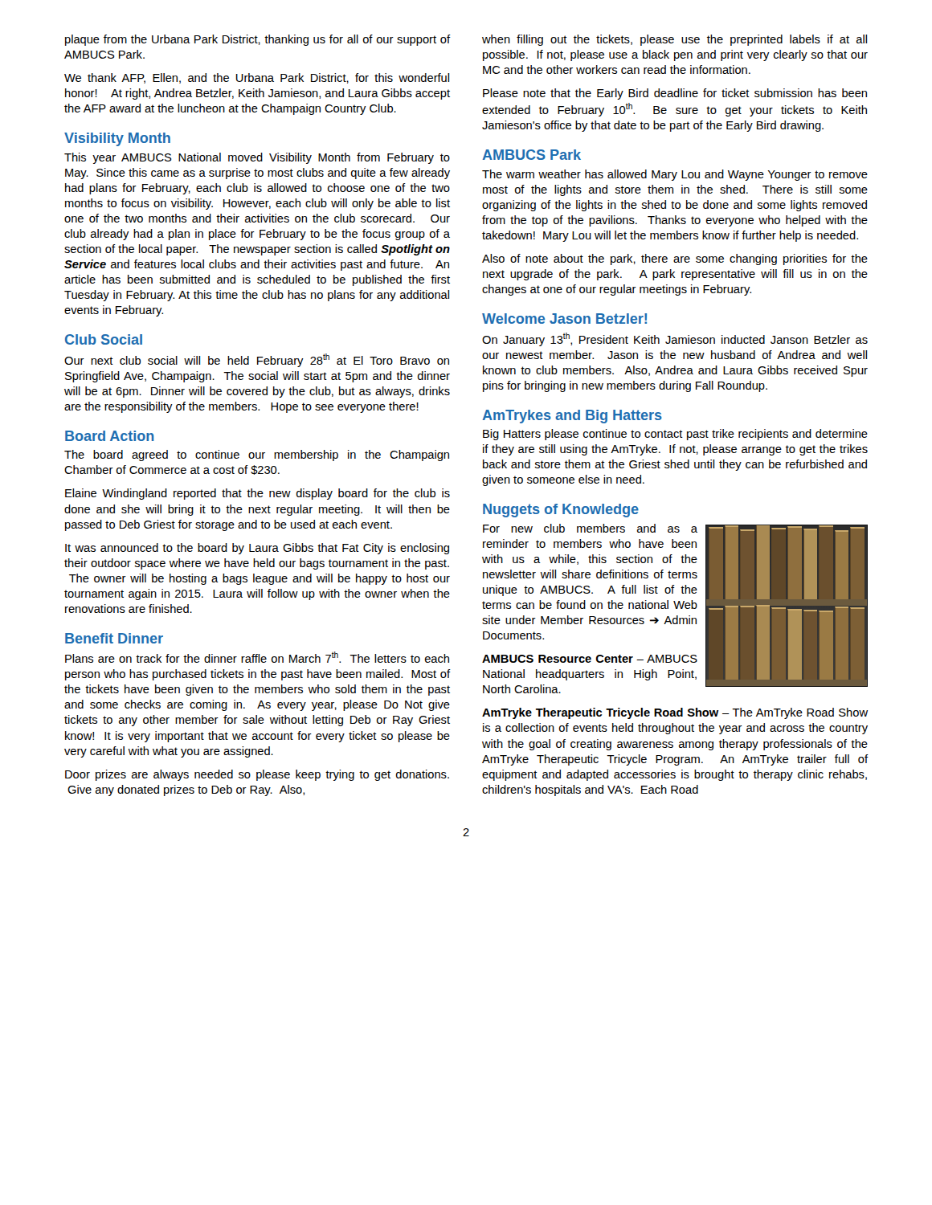plaque from the Urbana Park District, thanking us for all of our support of AMBUCS Park.
We thank AFP, Ellen, and the Urbana Park District, for this wonderful honor! At right, Andrea Betzler, Keith Jamieson, and Laura Gibbs accept the AFP award at the luncheon at the Champaign Country Club.
Visibility Month
This year AMBUCS National moved Visibility Month from February to May. Since this came as a surprise to most clubs and quite a few already had plans for February, each club is allowed to choose one of the two months to focus on visibility. However, each club will only be able to list one of the two months and their activities on the club scorecard. Our club already had a plan in place for February to be the focus group of a section of the local paper. The newspaper section is called Spotlight on Service and features local clubs and their activities past and future. An article has been submitted and is scheduled to be published the first Tuesday in February. At this time the club has no plans for any additional events in February.
Club Social
Our next club social will be held February 28th at El Toro Bravo on Springfield Ave, Champaign. The social will start at 5pm and the dinner will be at 6pm. Dinner will be covered by the club, but as always, drinks are the responsibility of the members. Hope to see everyone there!
Board Action
The board agreed to continue our membership in the Champaign Chamber of Commerce at a cost of $230.
Elaine Windingland reported that the new display board for the club is done and she will bring it to the next regular meeting. It will then be passed to Deb Griest for storage and to be used at each event.
It was announced to the board by Laura Gibbs that Fat City is enclosing their outdoor space where we have held our bags tournament in the past. The owner will be hosting a bags league and will be happy to host our tournament again in 2015. Laura will follow up with the owner when the renovations are finished.
Benefit Dinner
Plans are on track for the dinner raffle on March 7th. The letters to each person who has purchased tickets in the past have been mailed. Most of the tickets have been given to the members who sold them in the past and some checks are coming in. As every year, please Do Not give tickets to any other member for sale without letting Deb or Ray Griest know! It is very important that we account for every ticket so please be very careful with what you are assigned.
Door prizes are always needed so please keep trying to get donations. Give any donated prizes to Deb or Ray. Also,
when filling out the tickets, please use the preprinted labels if at all possible. If not, please use a black pen and print very clearly so that our MC and the other workers can read the information.
Please note that the Early Bird deadline for ticket submission has been extended to February 10th. Be sure to get your tickets to Keith Jamieson's office by that date to be part of the Early Bird drawing.
AMBUCS Park
The warm weather has allowed Mary Lou and Wayne Younger to remove most of the lights and store them in the shed. There is still some organizing of the lights in the shed to be done and some lights removed from the top of the pavilions. Thanks to everyone who helped with the takedown! Mary Lou will let the members know if further help is needed.
Also of note about the park, there are some changing priorities for the next upgrade of the park. A park representative will fill us in on the changes at one of our regular meetings in February.
Welcome Jason Betzler!
On January 13th, President Keith Jamieson inducted Janson Betzler as our newest member. Jason is the new husband of Andrea and well known to club members. Also, Andrea and Laura Gibbs received Spur pins for bringing in new members during Fall Roundup.
AmTrykes and Big Hatters
Big Hatters please continue to contact past trike recipients and determine if they are still using the AmTryke. If not, please arrange to get the trikes back and store them at the Griest shed until they can be refurbished and given to someone else in need.
Nuggets of Knowledge
For new club members and as a reminder to members who have been with us a while, this section of the newsletter will share definitions of terms unique to AMBUCS. A full list of the terms can be found on the national Web site under Member Resources ➔ Admin Documents.
AMBUCS Resource Center – AMBUCS National headquarters in High Point, North Carolina.
AmTryke Therapeutic Tricycle Road Show – The AmTryke Road Show is a collection of events held throughout the year and across the country with the goal of creating awareness among therapy professionals of the AmTryke Therapeutic Tricycle Program. An AmTryke trailer full of equipment and adapted accessories is brought to therapy clinic rehabs, children's hospitals and VA's. Each Road
2